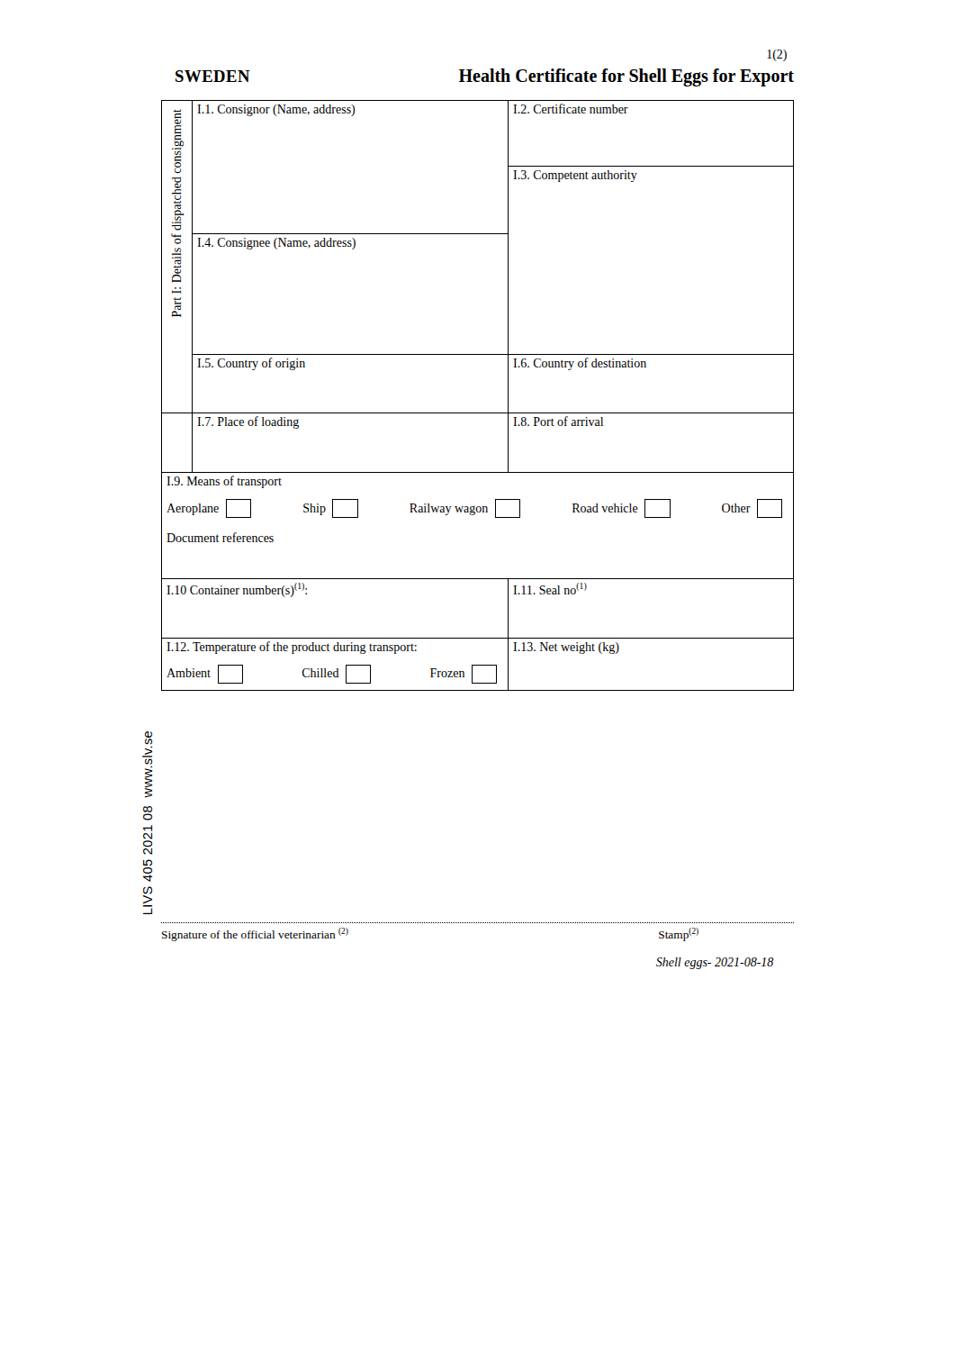1(2)
SWEDEN
Health Certificate for Shell Eggs for Export
| Part I: Details of dispatched consignment | I.1. Consignor (Name, address) | I.2. Certificate number |
| I.3. Competent authority |
| I.4. Consignee (Name, address) |
| I.5. Country of origin | I.6. Country of destination |
| | I.7. Place of loading | I.8. Port of arrival |
| I.9. Means of transport Aeroplane Ship Railway wagon Road vehicle Other Document references |
| I.10 Container number(s) (1) : | I.11. Seal no (1) |
| I.12. Temperature of the product during transport: Ambient Chilled Frozen | I.13. Net weight (kg) |
LIVS 405 2021 08 www.slv.se
Signature of the official veterinarian (2) Stamp(2)
Shell eggs- 2021-08-18